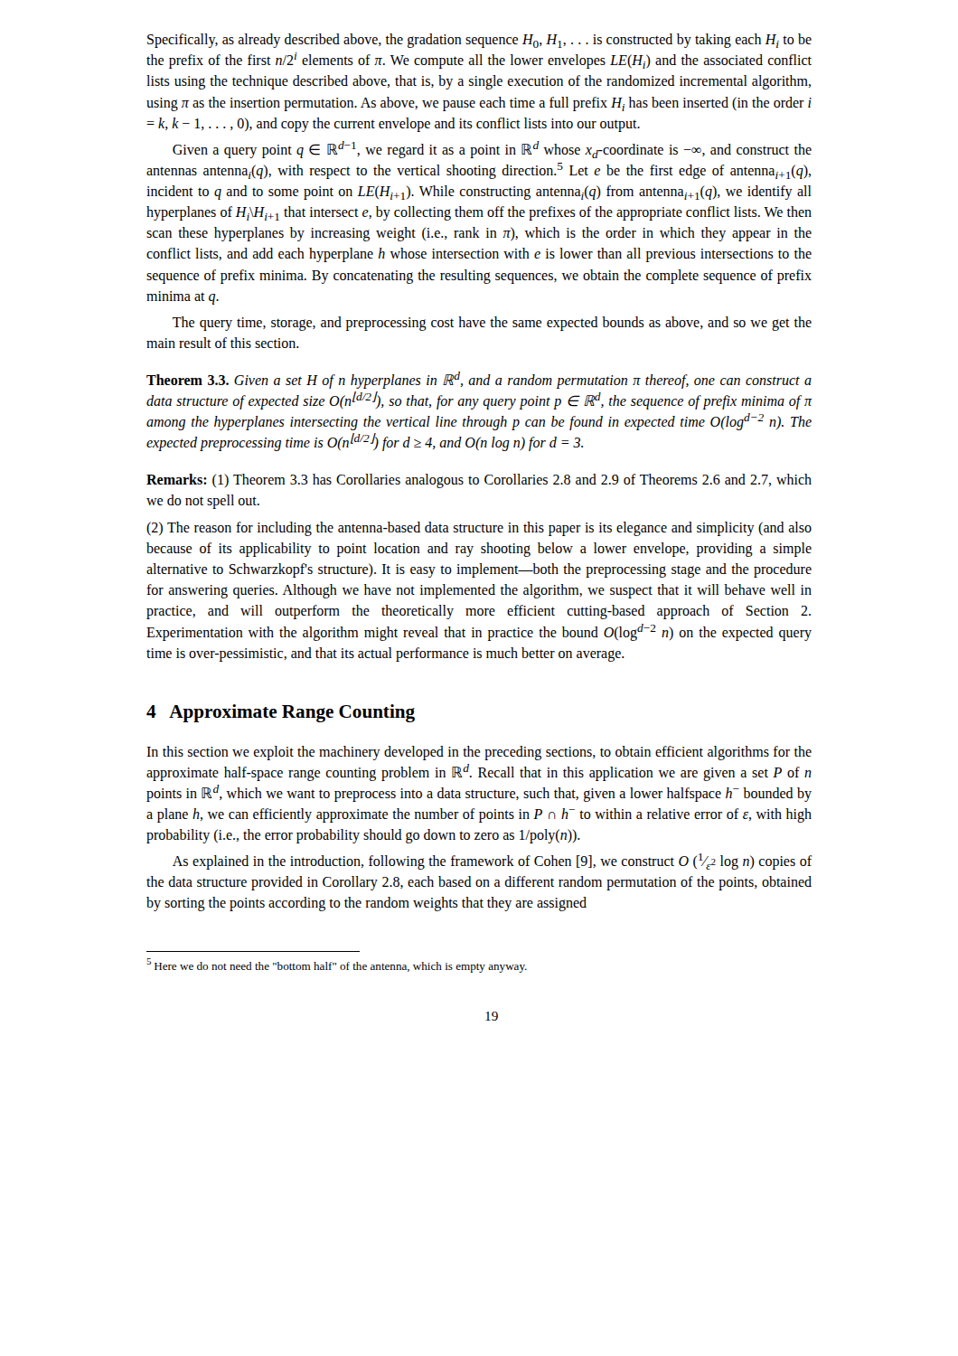Specifically, as already described above, the gradation sequence H0, H1, . . . is constructed by taking each Hi to be the prefix of the first n/2i elements of π. We compute all the lower envelopes LE(Hi) and the associated conflict lists using the technique described above, that is, by a single execution of the randomized incremental algorithm, using π as the insertion permutation. As above, we pause each time a full prefix Hi has been inserted (in the order i = k, k − 1, . . . , 0), and copy the current envelope and its conflict lists into our output.
Given a query point q ∈ ℝd−1, we regard it as a point in ℝd whose xd-coordinate is −∞, and construct the antennas antennai(q), with respect to the vertical shooting direction.5 Let e be the first edge of antennai+1(q), incident to q and to some point on LE(Hi+1). While constructing antennai(q) from antennai+1(q), we identify all hyperplanes of Hi\Hi+1 that intersect e, by collecting them off the prefixes of the appropriate conflict lists. We then scan these hyperplanes by increasing weight (i.e., rank in π), which is the order in which they appear in the conflict lists, and add each hyperplane h whose intersection with e is lower than all previous intersections to the sequence of prefix minima. By concatenating the resulting sequences, we obtain the complete sequence of prefix minima at q.
The query time, storage, and preprocessing cost have the same expected bounds as above, and so we get the main result of this section.
Theorem 3.3. Given a set H of n hyperplanes in ℝd, and a random permutation π thereof, one can construct a data structure of expected size O(n⌊d/2⌋), so that, for any query point p ∈ ℝd, the sequence of prefix minima of π among the hyperplanes intersecting the vertical line through p can be found in expected time O(logd−2 n). The expected preprocessing time is O(n⌊d/2⌋) for d ≥ 4, and O(n log n) for d = 3.
Remarks: (1) Theorem 3.3 has Corollaries analogous to Corollaries 2.8 and 2.9 of Theorems 2.6 and 2.7, which we do not spell out.
(2) The reason for including the antenna-based data structure in this paper is its elegance and simplicity (and also because of its applicability to point location and ray shooting below a lower envelope, providing a simple alternative to Schwarzkopf's structure). It is easy to implement—both the preprocessing stage and the procedure for answering queries. Although we have not implemented the algorithm, we suspect that it will behave well in practice, and will outperform the theoretically more efficient cutting-based approach of Section 2. Experimentation with the algorithm might reveal that in practice the bound O(logd−2 n) on the expected query time is over-pessimistic, and that its actual performance is much better on average.
4 Approximate Range Counting
In this section we exploit the machinery developed in the preceding sections, to obtain efficient algorithms for the approximate half-space range counting problem in ℝd. Recall that in this application we are given a set P of n points in ℝd, which we want to preprocess into a data structure, such that, given a lower halfspace h− bounded by a plane h, we can efficiently approximate the number of points in P ∩ h− to within a relative error of ε, with high probability (i.e., the error probability should go down to zero as 1/poly(n)).
As explained in the introduction, following the framework of Cohen [9], we construct O (1⁄ε2 log n) copies of the data structure provided in Corollary 2.8, each based on a different random permutation of the points, obtained by sorting the points according to the random weights that they are assigned
5Here we do not need the "bottom half" of the antenna, which is empty anyway.
19